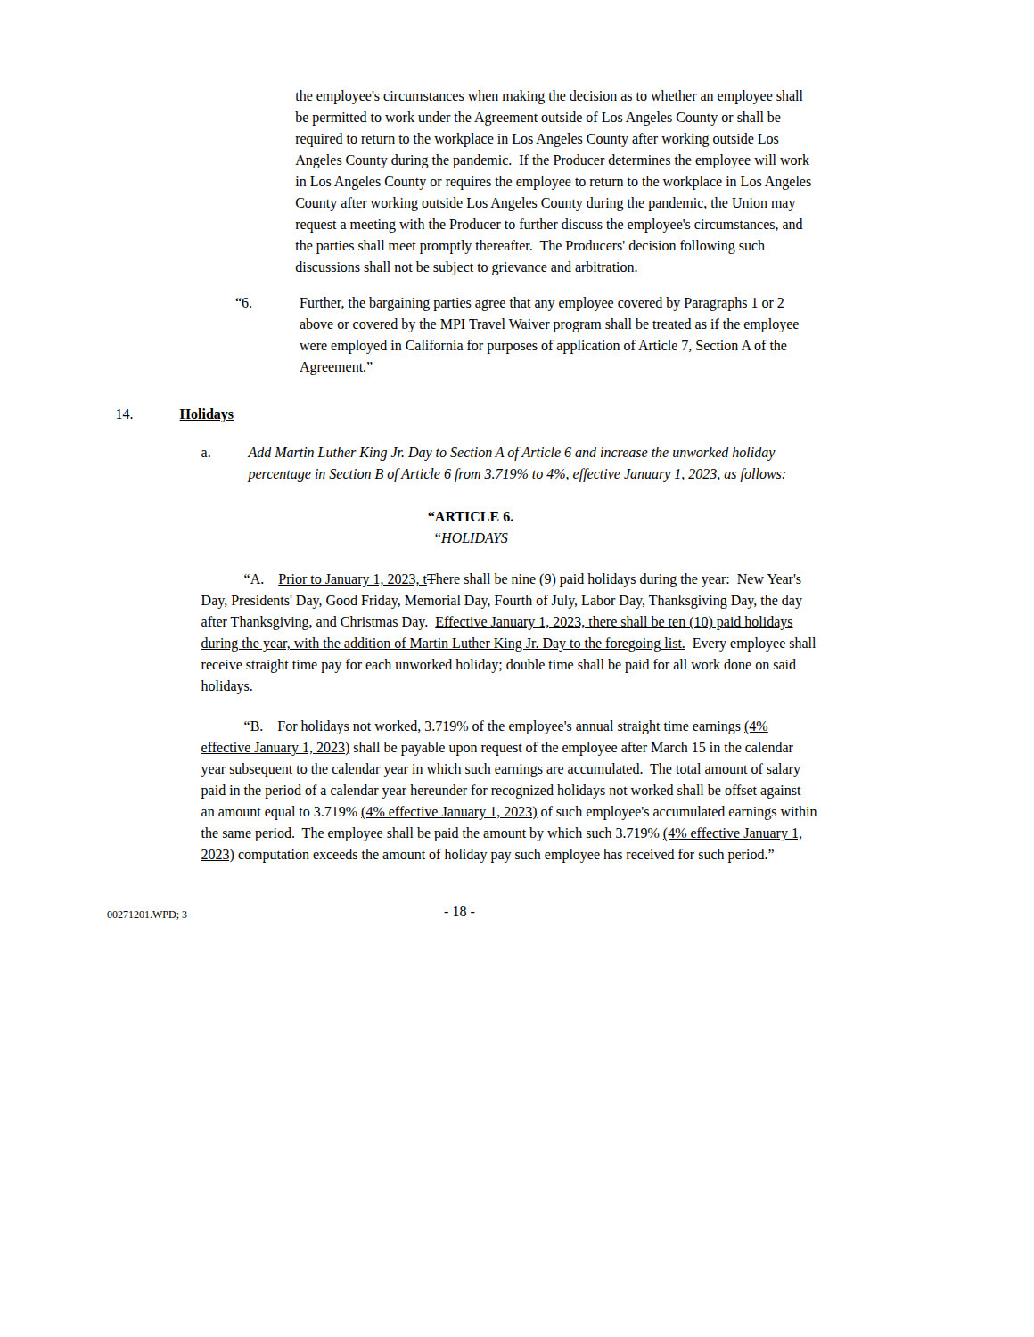the employee's circumstances when making the decision as to whether an employee shall be permitted to work under the Agreement outside of Los Angeles County or shall be required to return to the workplace in Los Angeles County after working outside Los Angeles County during the pandemic. If the Producer determines the employee will work in Los Angeles County or requires the employee to return to the workplace in Los Angeles County after working outside Los Angeles County during the pandemic, the Union may request a meeting with the Producer to further discuss the employee's circumstances, and the parties shall meet promptly thereafter. The Producers' decision following such discussions shall not be subject to grievance and arbitration.
“6.
Further, the bargaining parties agree that any employee covered by Paragraphs 1 or 2 above or covered by the MPI Travel Waiver program shall be treated as if the employee were employed in California for purposes of application of Article 7, Section A of the Agreement.”
14.
Holidays
a.
Add Martin Luther King Jr. Day to Section A of Article 6 and increase the unworked holiday percentage in Section B of Article 6 from 3.719% to 4%, effective January 1, 2023, as follows:
“ARTICLE 6.
“HOLIDAYS
“A. Prior to January 1, 2023, t There shall be nine (9) paid holidays during the year: New Year's Day, Presidents' Day, Good Friday, Memorial Day, Fourth of July, Labor Day, Thanksgiving Day, the day after Thanksgiving, and Christmas Day. Effective January 1, 2023, there shall be ten (10) paid holidays during the year, with the addition of Martin Luther King Jr. Day to the foregoing list. Every employee shall receive straight time pay for each unworked holiday; double time shall be paid for all work done on said holidays.
“B. For holidays not worked, 3.719% of the employee's annual straight time earnings (4% effective January 1, 2023) shall be payable upon request of the employee after March 15 in the calendar year subsequent to the calendar year in which such earnings are accumulated. The total amount of salary paid in the period of a calendar year hereunder for recognized holidays not worked shall be offset against an amount equal to 3.719% (4% effective January 1, 2023) of such employee's accumulated earnings within the same period. The employee shall be paid the amount by which such 3.719% (4% effective January 1, 2023) computation exceeds the amount of holiday pay such employee has received for such period.”
00271201.WPD; 3
- 18 -